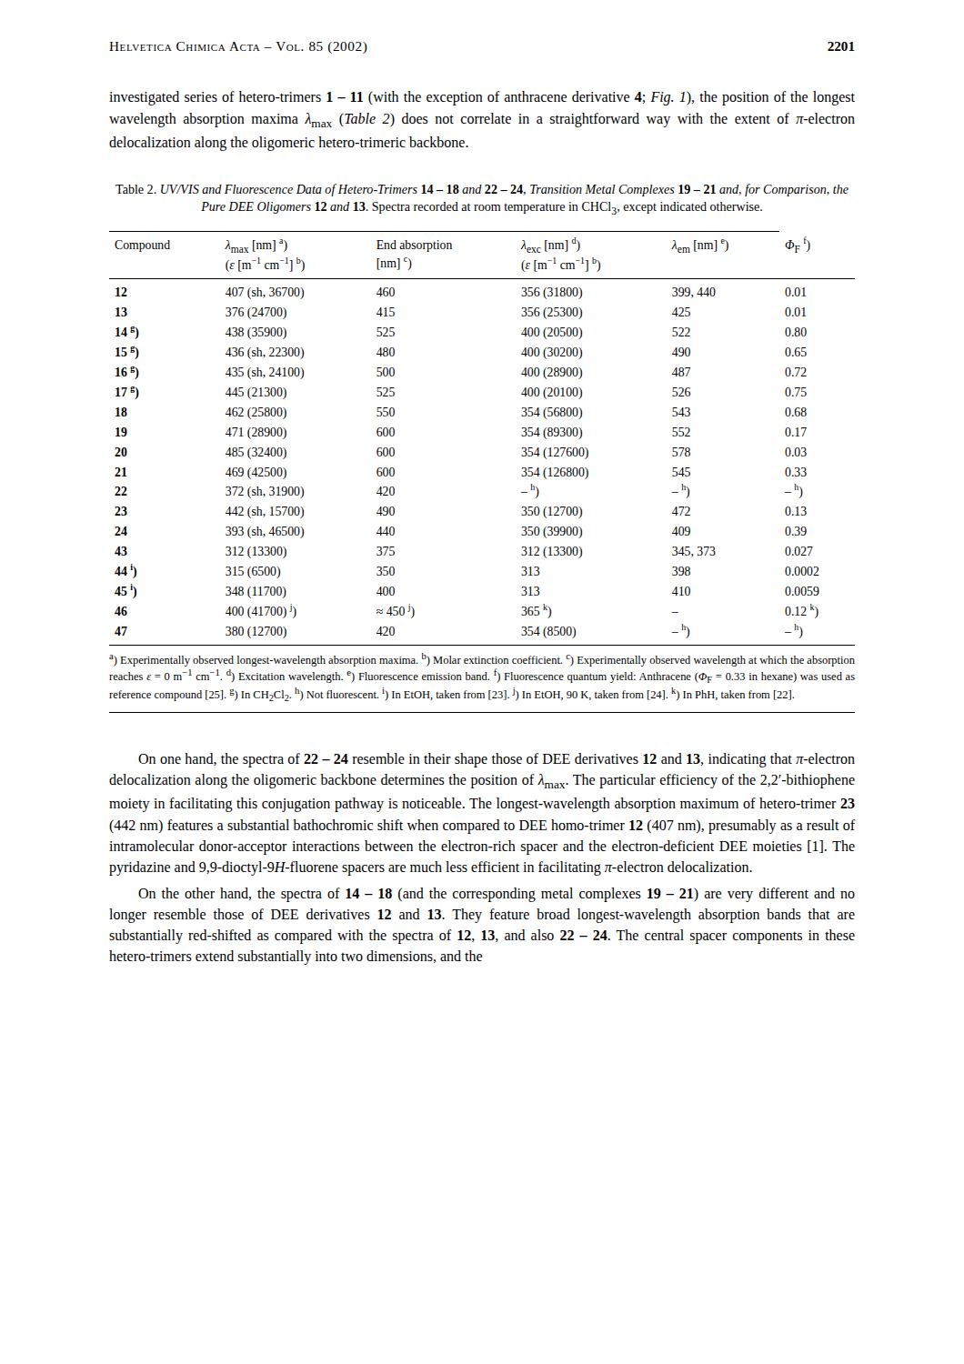Helvetica Chimica Acta – Vol. 85 (2002) 2201
investigated series of hetero-trimers 1 – 11 (with the exception of anthracene derivative 4; Fig. 1), the position of the longest wavelength absorption maxima λmax (Table 2) does not correlate in a straightforward way with the extent of π-electron delocalization along the oligomeric hetero-trimeric backbone.
Table 2. UV/VIS and Fluorescence Data of Hetero-Trimers 14 – 18 and 22 – 24, Transition Metal Complexes 19 – 21 and, for Comparison, the Pure DEE Oligomers 12 and 13. Spectra recorded at room temperature in CHCl3, except indicated otherwise.
| Compound | λ max [nm] a ) ( ε [m −1 cm −1 ] b ) | End absorption [nm] c ) | λ exc [nm] d ) ( ε [m −1 cm −1 ] b ) | λ em [nm] e ) | Φ F f ) |
| --- | --- | --- | --- | --- | --- |
| 12 | 407 (sh, 36700) | 460 | 356 (31800) | 399, 440 | 0.01 |
| 13 | 376 (24700) | 415 | 356 (25300) | 425 | 0.01 |
| 14 g ) | 438 (35900) | 525 | 400 (20500) | 522 | 0.80 |
| 15 g ) | 436 (sh, 22300) | 480 | 400 (30200) | 490 | 0.65 |
| 16 g ) | 435 (sh, 24100) | 500 | 400 (28900) | 487 | 0.72 |
| 17 g ) | 445 (21300) | 525 | 400 (20100) | 526 | 0.75 |
| 18 | 462 (25800) | 550 | 354 (56800) | 543 | 0.68 |
| 19 | 471 (28900) | 600 | 354 (89300) | 552 | 0.17 |
| 20 | 485 (32400) | 600 | 354 (127600) | 578 | 0.03 |
| 21 | 469 (42500) | 600 | 354 (126800) | 545 | 0.33 |
| 22 | 372 (sh, 31900) | 420 | – h ) | – h ) | – h ) |
| 23 | 442 (sh, 15700) | 490 | 350 (12700) | 472 | 0.13 |
| 24 | 393 (sh, 46500) | 440 | 350 (39900) | 409 | 0.39 |
| 43 | 312 (13300) | 375 | 312 (13300) | 345, 373 | 0.027 |
| 44 i ) | 315 (6500) | 350 | 313 | 398 | 0.0002 |
| 45 i ) | 348 (11700) | 400 | 313 | 410 | 0.0059 |
| 46 | 400 (41700) j ) | ≈ 450 j ) | 365 k ) | – | 0.12 k ) |
| 47 | 380 (12700) | 420 | 354 (8500) | – h ) | – h ) |
a) Experimentally observed longest-wavelength absorption maxima. b) Molar extinction coefficient. c) Experimentally observed wavelength at which the absorption reaches ε = 0 m−1 cm−1. d) Excitation wavelength. e) Fluorescence emission band. f) Fluorescence quantum yield: Anthracene (ΦF = 0.33 in hexane) was used as reference compound [25]. g) In CH2Cl2. h) Not fluorescent. i) In EtOH, taken from [23]. j) In EtOH, 90 K, taken from [24]. k) In PhH, taken from [22].
On one hand, the spectra of 22 – 24 resemble in their shape those of DEE derivatives 12 and 13, indicating that π-electron delocalization along the oligomeric backbone determines the position of λmax. The particular efficiency of the 2,2′-bithiophene moiety in facilitating this conjugation pathway is noticeable. The longest-wavelength absorption maximum of hetero-trimer 23 (442 nm) features a substantial bathochromic shift when compared to DEE homo-trimer 12 (407 nm), presumably as a result of intramolecular donor-acceptor interactions between the electron-rich spacer and the electron-deficient DEE moieties [1]. The pyridazine and 9,9-dioctyl-9H-fluorene spacers are much less efficient in facilitating π-electron delocalization.
On the other hand, the spectra of 14 – 18 (and the corresponding metal complexes 19 – 21) are very different and no longer resemble those of DEE derivatives 12 and 13. They feature broad longest-wavelength absorption bands that are substantially red-shifted as compared with the spectra of 12, 13, and also 22 – 24. The central spacer components in these hetero-trimers extend substantially into two dimensions, and the